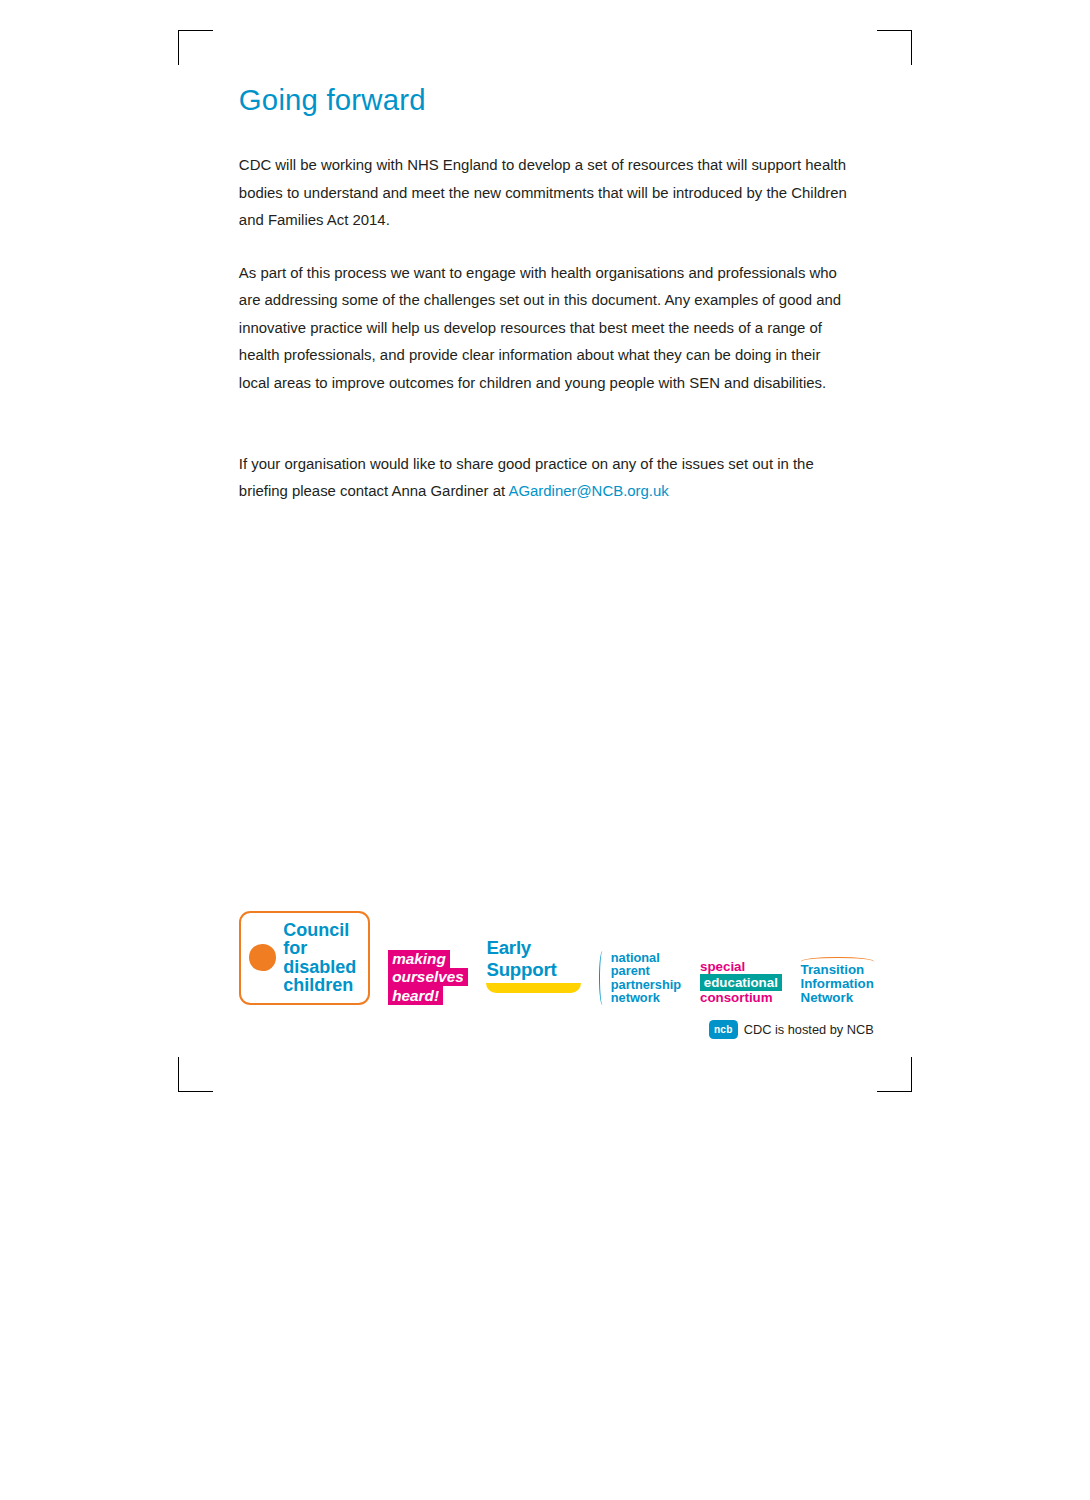Going forward
CDC will be working with NHS England to develop a set of resources that will support health bodies to understand and meet the new commitments that will be introduced by the Children and Families Act 2014.
As part of this process we want to engage with health organisations and professionals who are addressing some of the challenges set out in this document. Any examples of good and innovative practice will help us develop resources that best meet the needs of a range of health professionals, and provide clear information about what they can be doing in their local areas to improve outcomes for children and young people with SEN and disabilities.
If your organisation would like to share good practice on any of the issues set out in the briefing please contact Anna Gardiner at AGardiner@NCB.org.uk
Council
for disabled
children
making
ourselves
heard!
Early Support
national
parent
partnership
network
special
educational
consortium
Transition
Information
Network
ncb
CDC is hosted by NCB